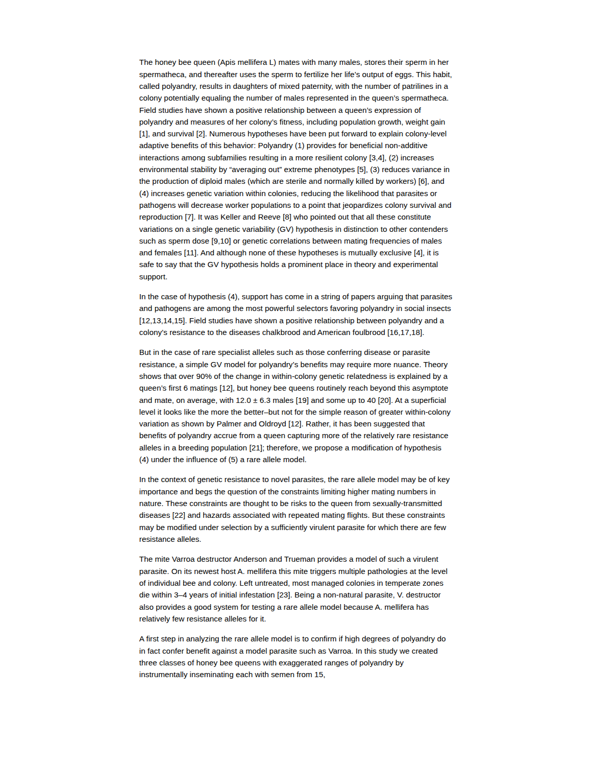The honey bee queen (Apis mellifera L) mates with many males, stores their sperm in her spermatheca, and thereafter uses the sperm to fertilize her life’s output of eggs. This habit, called polyandry, results in daughters of mixed paternity, with the number of patrilines in a colony potentially equaling the number of males represented in the queen’s spermatheca. Field studies have shown a positive relationship between a queen’s expression of polyandry and measures of her colony’s fitness, including population growth, weight gain [1], and survival [2]. Numerous hypotheses have been put forward to explain colony-level adaptive benefits of this behavior: Polyandry (1) provides for beneficial non-additive interactions among subfamilies resulting in a more resilient colony [3,4], (2) increases environmental stability by “averaging out” extreme phenotypes [5], (3) reduces variance in the production of diploid males (which are sterile and normally killed by workers) [6], and (4) increases genetic variation within colonies, reducing the likelihood that parasites or pathogens will decrease worker populations to a point that jeopardizes colony survival and reproduction [7]. It was Keller and Reeve [8] who pointed out that all these constitute variations on a single genetic variability (GV) hypothesis in distinction to other contenders such as sperm dose [9,10] or genetic correlations between mating frequencies of males and females [11]. And although none of these hypotheses is mutually exclusive [4], it is safe to say that the GV hypothesis holds a prominent place in theory and experimental support.
In the case of hypothesis (4), support has come in a string of papers arguing that parasites and pathogens are among the most powerful selectors favoring polyandry in social insects [12,13,14,15]. Field studies have shown a positive relationship between polyandry and a colony’s resistance to the diseases chalkbrood and American foulbrood [16,17,18].
But in the case of rare specialist alleles such as those conferring disease or parasite resistance, a simple GV model for polyandry’s benefits may require more nuance. Theory shows that over 90% of the change in within-colony genetic relatedness is explained by a queen’s first 6 matings [12], but honey bee queens routinely reach beyond this asymptote and mate, on average, with 12.0 ± 6.3 males [19] and some up to 40 [20]. At a superficial level it looks like the more the better–but not for the simple reason of greater within-colony variation as shown by Palmer and Oldroyd [12]. Rather, it has been suggested that benefits of polyandry accrue from a queen capturing more of the relatively rare resistance alleles in a breeding population [21]; therefore, we propose a modification of hypothesis (4) under the influence of (5) a rare allele model.
In the context of genetic resistance to novel parasites, the rare allele model may be of key importance and begs the question of the constraints limiting higher mating numbers in nature. These constraints are thought to be risks to the queen from sexually-transmitted diseases [22] and hazards associated with repeated mating flights. But these constraints may be modified under selection by a sufficiently virulent parasite for which there are few resistance alleles.
The mite Varroa destructor Anderson and Trueman provides a model of such a virulent parasite. On its newest host A. mellifera this mite triggers multiple pathologies at the level of individual bee and colony. Left untreated, most managed colonies in temperate zones die within 3–4 years of initial infestation [23]. Being a non-natural parasite, V. destructor also provides a good system for testing a rare allele model because A. mellifera has relatively few resistance alleles for it.
A first step in analyzing the rare allele model is to confirm if high degrees of polyandry do in fact confer benefit against a model parasite such as Varroa. In this study we created three classes of honey bee queens with exaggerated ranges of polyandry by instrumentally inseminating each with semen from 15,